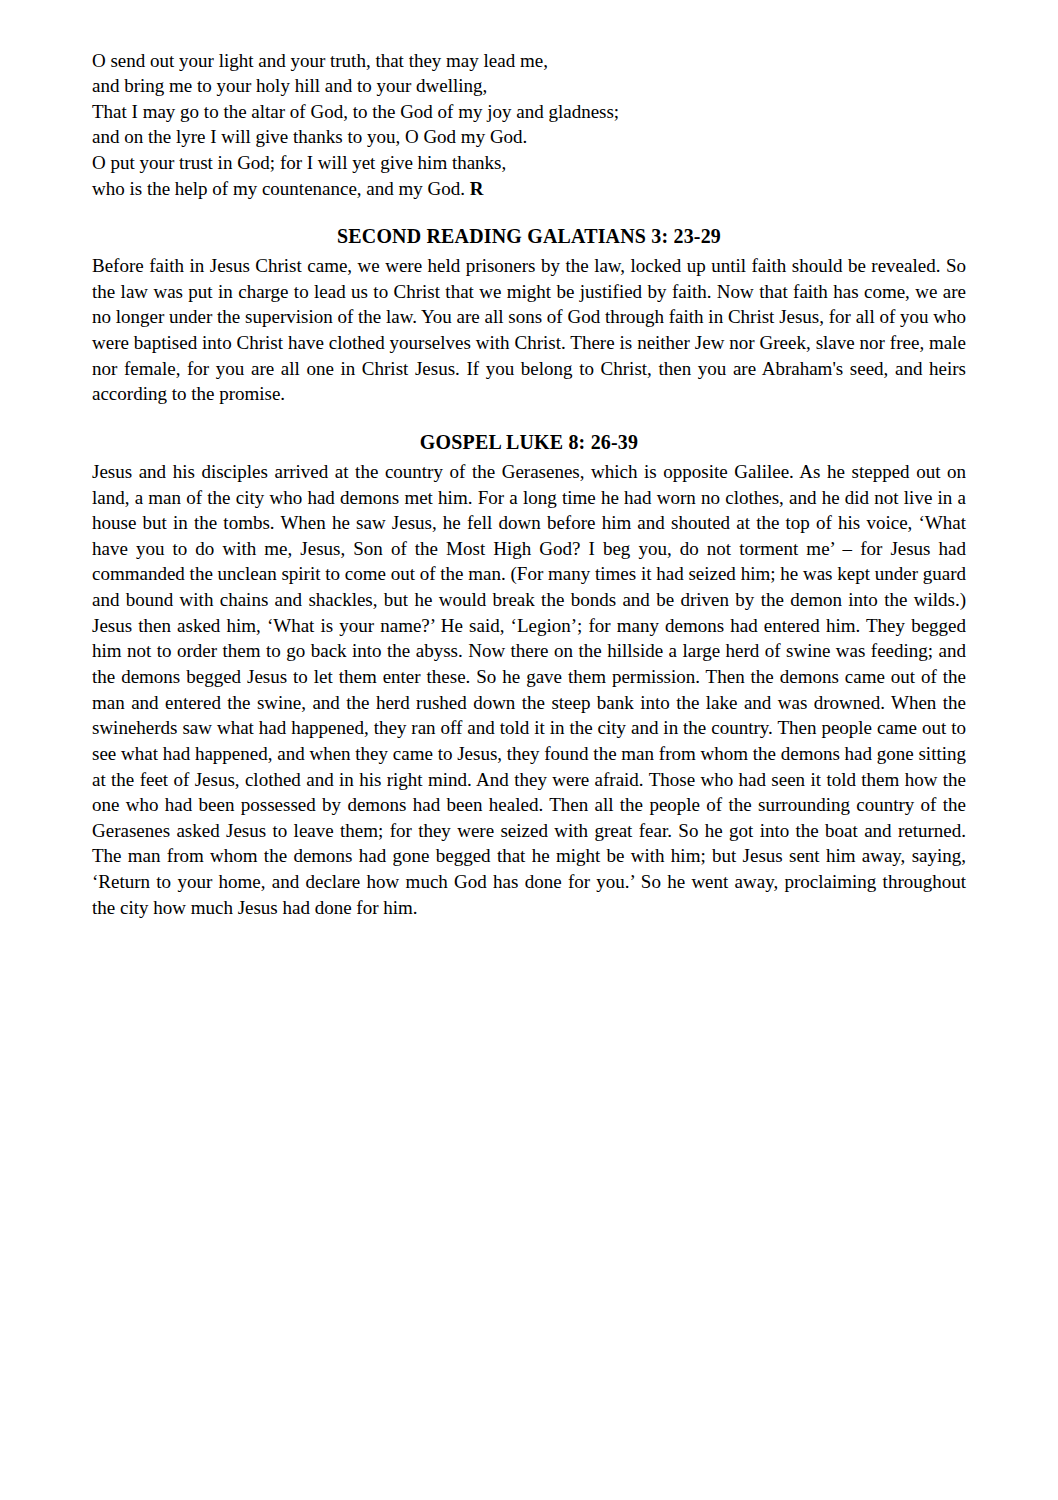O send out your light and your truth, that they may lead me,
and bring me to your holy hill and to your dwelling,
That I may go to the altar of God, to the God of my joy and gladness;
and on the lyre I will give thanks to you, O God my God.
O put your trust in God; for I will yet give him thanks,
who is the help of my countenance, and my God. R
SECOND READING GALATIANS 3: 23-29
Before faith in Jesus Christ came, we were held prisoners by the law, locked up until faith should be revealed. So the law was put in charge to lead us to Christ that we might be justified by faith. Now that faith has come, we are no longer under the supervision of the law. You are all sons of God through faith in Christ Jesus, for all of you who were baptised into Christ have clothed yourselves with Christ. There is neither Jew nor Greek, slave nor free, male nor female, for you are all one in Christ Jesus. If you belong to Christ, then you are Abraham's seed, and heirs according to the promise.
GOSPEL LUKE 8: 26-39
Jesus and his disciples arrived at the country of the Gerasenes, which is opposite Galilee. As he stepped out on land, a man of the city who had demons met him. For a long time he had worn no clothes, and he did not live in a house but in the tombs. When he saw Jesus, he fell down before him and shouted at the top of his voice, ‘What have you to do with me, Jesus, Son of the Most High God? I beg you, do not torment me’ – for Jesus had commanded the unclean spirit to come out of the man. (For many times it had seized him; he was kept under guard and bound with chains and shackles, but he would break the bonds and be driven by the demon into the wilds.) Jesus then asked him, ‘What is your name?’ He said, ‘Legion’; for many demons had entered him. They begged him not to order them to go back into the abyss. Now there on the hillside a large herd of swine was feeding; and the demons begged Jesus to let them enter these. So he gave them permission. Then the demons came out of the man and entered the swine, and the herd rushed down the steep bank into the lake and was drowned. When the swineherds saw what had happened, they ran off and told it in the city and in the country. Then people came out to see what had happened, and when they came to Jesus, they found the man from whom the demons had gone sitting at the feet of Jesus, clothed and in his right mind. And they were afraid. Those who had seen it told them how the one who had been possessed by demons had been healed. Then all the people of the surrounding country of the Gerasenes asked Jesus to leave them; for they were seized with great fear. So he got into the boat and returned. The man from whom the demons had gone begged that he might be with him; but Jesus sent him away, saying, ‘Return to your home, and declare how much God has done for you.’ So he went away, proclaiming throughout the city how much Jesus had done for him.